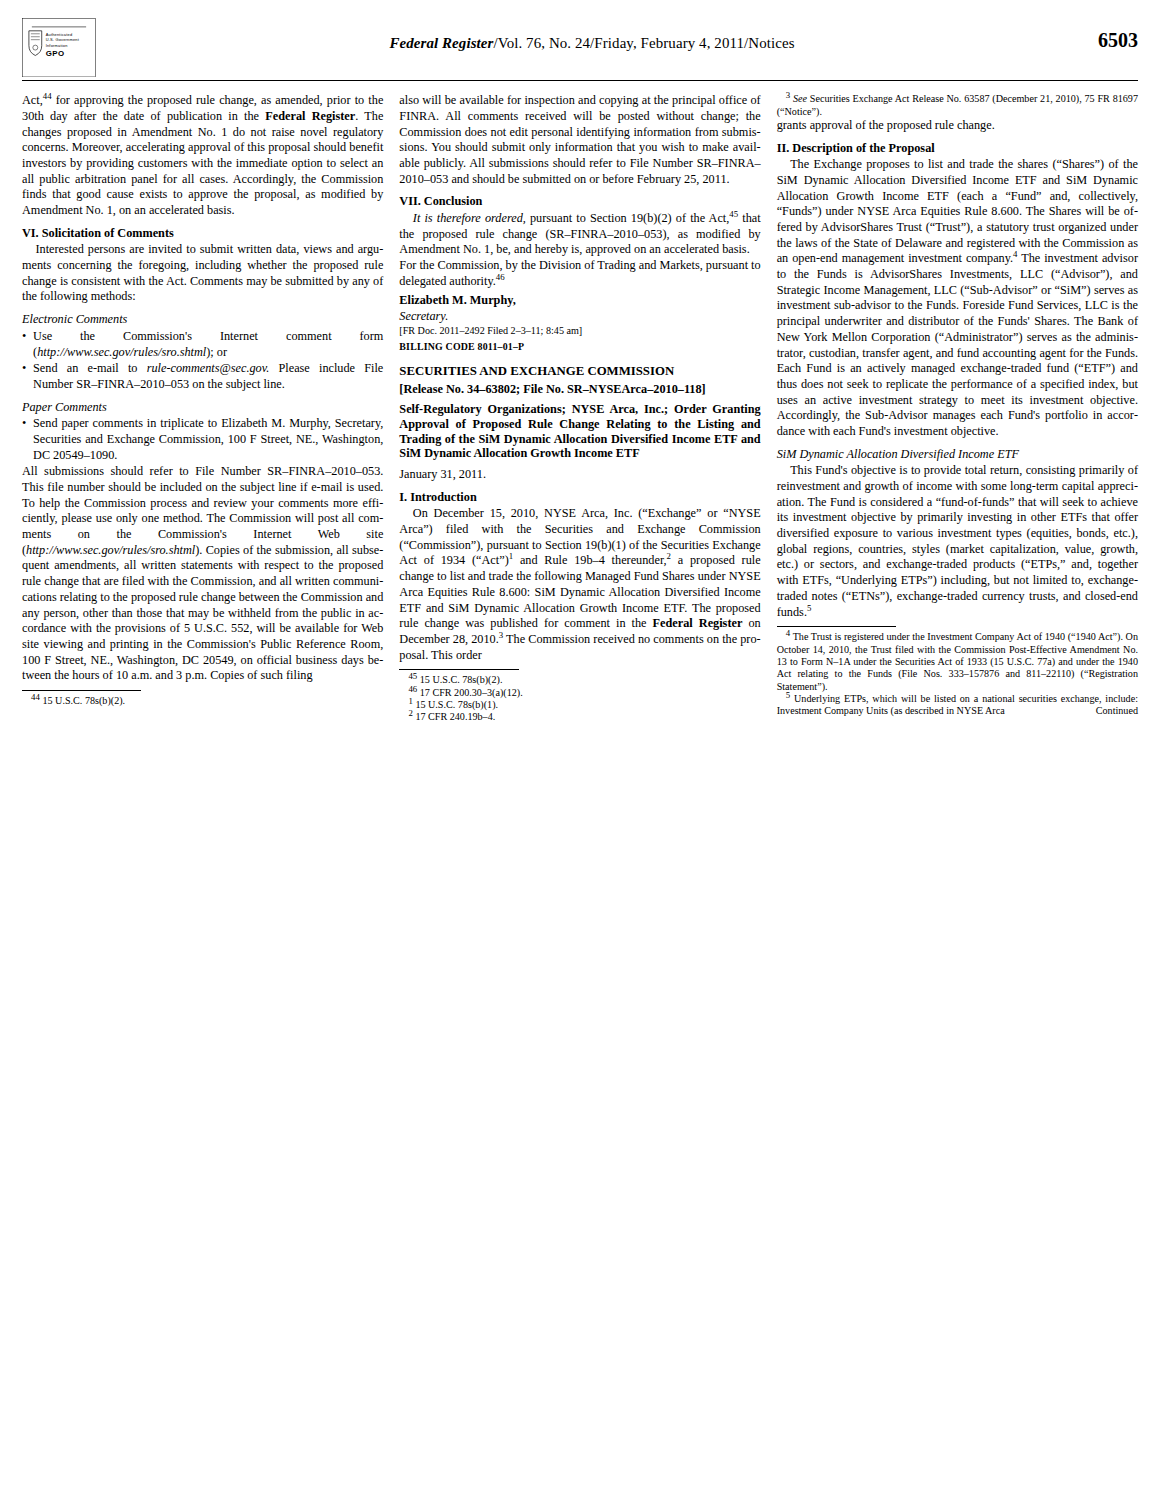Authenticated U.S. Government Information GPO
Federal Register/Vol. 76, No. 24/Friday, February 4, 2011/Notices
6503
Act,44 for approving the proposed rule change, as amended, prior to the 30th day after the date of publication in the Federal Register. The changes proposed in Amendment No. 1 do not raise novel regulatory concerns. Moreover, accelerating approval of this proposal should benefit investors by providing customers with the immediate option to select an all public arbitration panel for all cases. Accordingly, the Commission finds that good cause exists to approve the proposal, as modified by Amendment No. 1, on an accelerated basis.
VI. Solicitation of Comments
Interested persons are invited to submit written data, views and arguments concerning the foregoing, including whether the proposed rule change is consistent with the Act. Comments may be submitted by any of the following methods:
Electronic Comments
Use the Commission's Internet comment form (http://www.sec.gov/rules/sro.shtml); or
Send an e-mail to rule-comments@sec.gov. Please include File Number SR–FINRA–2010–053 on the subject line.
Paper Comments
Send paper comments in triplicate to Elizabeth M. Murphy, Secretary, Securities and Exchange Commission, 100 F Street, NE., Washington, DC 20549–1090.
All submissions should refer to File Number SR–FINRA–2010–053. This file number should be included on the subject line if e-mail is used. To help the Commission process and review your comments more efficiently, please use only one method. The Commission will post all comments on the Commission's Internet Web site (http://www.sec.gov/rules/sro.shtml). Copies of the submission, all subsequent amendments, all written statements with respect to the proposed rule change that are filed with the Commission, and all written communications relating to the proposed rule change between the Commission and any person, other than those that may be withheld from the public in accordance with the provisions of 5 U.S.C. 552, will be available for Web site viewing and printing in the Commission's Public Reference Room, 100 F Street, NE., Washington, DC 20549, on official business days between the hours of 10 a.m. and 3 p.m. Copies of such filing
44 15 U.S.C. 78s(b)(2).
also will be available for inspection and copying at the principal office of FINRA. All comments received will be posted without change; the Commission does not edit personal identifying information from submissions. You should submit only information that you wish to make available publicly. All submissions should refer to File Number SR–FINRA–2010–053 and should be submitted on or before February 25, 2011.
VII. Conclusion
It is therefore ordered, pursuant to Section 19(b)(2) of the Act,45 that the proposed rule change (SR–FINRA–2010–053), as modified by Amendment No. 1, be, and hereby is, approved on an accelerated basis.
For the Commission, by the Division of Trading and Markets, pursuant to delegated authority.46
Elizabeth M. Murphy,
Secretary.
[FR Doc. 2011–2492 Filed 2–3–11; 8:45 am]
BILLING CODE 8011–01–P
Securities and Exchange Commission
[Release No. 34–63802; File No. SR–NYSEArca–2010–118]
Self-Regulatory Organizations; NYSE Arca, Inc.; Order Granting Approval of Proposed Rule Change Relating to the Listing and Trading of the SiM Dynamic Allocation Diversified Income ETF and SiM Dynamic Allocation Growth Income ETF
January 31, 2011.
I. Introduction
On December 15, 2010, NYSE Arca, Inc. (“Exchange” or “NYSE Arca”) filed with the Securities and Exchange Commission (“Commission”), pursuant to Section 19(b)(1) of the Securities Exchange Act of 1934 (“Act”)1 and Rule 19b–4 thereunder,2 a proposed rule change to list and trade the following Managed Fund Shares under NYSE Arca Equities Rule 8.600: SiM Dynamic Allocation Diversified Income ETF and SiM Dynamic Allocation Growth Income ETF. The proposed rule change was published for comment in the Federal Register on December 28, 2010.3 The Commission received no comments on the proposal. This order
45 15 U.S.C. 78s(b)(2).
46 17 CFR 200.30–3(a)(12).
1 15 U.S.C. 78s(b)(1).
2 17 CFR 240.19b–4.
3 See Securities Exchange Act Release No. 63587 (December 21, 2010), 75 FR 81697 (“Notice”).
grants approval of the proposed rule change.
II. Description of the Proposal
The Exchange proposes to list and trade the shares (“Shares”) of the SiM Dynamic Allocation Diversified Income ETF and SiM Dynamic Allocation Growth Income ETF (each a “Fund” and, collectively, “Funds”) under NYSE Arca Equities Rule 8.600. The Shares will be offered by AdvisorShares Trust (“Trust”), a statutory trust organized under the laws of the State of Delaware and registered with the Commission as an open-end management investment company.4 The investment advisor to the Funds is AdvisorShares Investments, LLC (“Advisor”), and Strategic Income Management, LLC (“Sub-Advisor” or “SiM”) serves as investment sub-advisor to the Funds. Foreside Fund Services, LLC is the principal underwriter and distributor of the Funds' Shares. The Bank of New York Mellon Corporation (“Administrator”) serves as the administrator, custodian, transfer agent, and fund accounting agent for the Funds. Each Fund is an actively managed exchange-traded fund (“ETF”) and thus does not seek to replicate the performance of a specified index, but uses an active investment strategy to meet its investment objective. Accordingly, the Sub-Advisor manages each Fund's portfolio in accordance with each Fund's investment objective.
SiM Dynamic Allocation Diversified Income ETF
This Fund's objective is to provide total return, consisting primarily of reinvestment and growth of income with some long-term capital appreciation. The Fund is considered a “fund-of-funds” that will seek to achieve its investment objective by primarily investing in other ETFs that offer diversified exposure to various investment types (equities, bonds, etc.), global regions, countries, styles (market capitalization, value, growth, etc.) or sectors, and exchange-traded products (“ETPs,” and, together with ETFs, “Underlying ETPs”) including, but not limited to, exchange-traded notes (“ETNs”), exchange-traded currency trusts, and closed-end funds.5
4 The Trust is registered under the Investment Company Act of 1940 (“1940 Act”). On October 14, 2010, the Trust filed with the Commission Post-Effective Amendment No. 13 to Form N–1A under the Securities Act of 1933 (15 U.S.C. 77a) and under the 1940 Act relating to the Funds (File Nos. 333–157876 and 811–22110) (“Registration Statement”).
5 Underlying ETPs, which will be listed on a national securities exchange, include: Investment Company Units (as described in NYSE Arca Continued